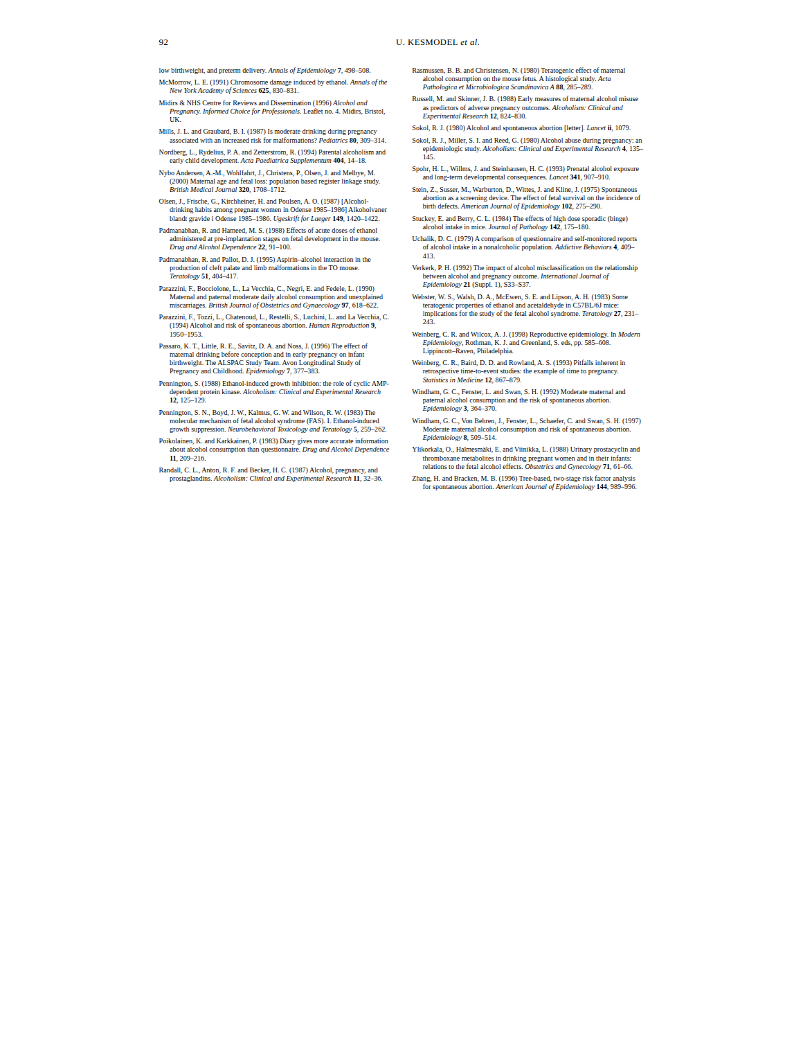92
U. KESMODEL et al.
low birthweight, and preterm delivery. Annals of Epidemiology 7, 498–508.
McMorrow, L. E. (1991) Chromosome damage induced by ethanol. Annals of the New York Academy of Sciences 625, 830–831.
Midirs & NHS Centre for Reviews and Dissemination (1996) Alcohol and Pregnancy. Informed Choice for Professionals. Leaflet no. 4. Midirs, Bristol, UK.
Mills, J. L. and Graubard, B. I. (1987) Is moderate drinking during pregnancy associated with an increased risk for malformations? Pediatrics 80, 309–314.
Nordberg, L., Rydelius, P. A. and Zetterstrom, R. (1994) Parental alcoholism and early child development. Acta Paediatrica Supplementum 404, 14–18.
Nybo Andersen, A.-M., Wohlfahrt, J., Christens, P., Olsen, J. and Melbye, M. (2000) Maternal age and fetal loss: population based register linkage study. British Medical Journal 320, 1708–1712.
Olsen, J., Frische, G., Kirchheiner, H. and Poulsen, A. O. (1987) [Alcohol-drinking habits among pregnant women in Odense 1985–1986] Alkoholvaner blandt gravide i Odense 1985–1986. Ugeskrift for Laeger 149, 1420–1422.
Padmanabhan, R. and Hameed, M. S. (1988) Effects of acute doses of ethanol administered at pre-implantation stages on fetal development in the mouse. Drug and Alcohol Dependence 22, 91–100.
Padmanabhan, R. and Pallot, D. J. (1995) Aspirin–alcohol interaction in the production of cleft palate and limb malformations in the TO mouse. Teratology 51, 404–417.
Parazzini, F., Bocciolone, L., La Vecchia, C., Negri, E. and Fedele, L. (1990) Maternal and paternal moderate daily alcohol consumption and unexplained miscarriages. British Journal of Obstetrics and Gynaecology 97, 618–622.
Parazzini, F., Tozzi, L., Chatenoud, L., Restelli, S., Luchini, L. and La Vecchia, C. (1994) Alcohol and risk of spontaneous abortion. Human Reproduction 9, 1950–1953.
Passaro, K. T., Little, R. E., Savitz, D. A. and Noss, J. (1996) The effect of maternal drinking before conception and in early pregnancy on infant birthweight. The ALSPAC Study Team. Avon Longitudinal Study of Pregnancy and Childhood. Epidemiology 7, 377–383.
Pennington, S. (1988) Ethanol-induced growth inhibition: the role of cyclic AMP-dependent protein kinase. Alcoholism: Clinical and Experimental Research 12, 125–129.
Pennington, S. N., Boyd, J. W., Kalmus, G. W. and Wilson, R. W. (1983) The molecular mechanism of fetal alcohol syndrome (FAS). I. Ethanol-induced growth suppression. Neurobehavioral Toxicology and Teratology 5, 259–262.
Poikolainen, K. and Karkkainen, P. (1983) Diary gives more accurate information about alcohol consumption than questionnaire. Drug and Alcohol Dependence 11, 209–216.
Randall, C. L., Anton, R. F. and Becker, H. C. (1987) Alcohol, pregnancy, and prostaglandins. Alcoholism: Clinical and Experimental Research 11, 32–36.
Rasmussen, B. B. and Christensen, N. (1980) Teratogenic effect of maternal alcohol consumption on the mouse fetus. A histological study. Acta Pathologica et Microbiologica Scandinavica A 88, 285–289.
Russell, M. and Skinner, J. B. (1988) Early measures of maternal alcohol misuse as predictors of adverse pregnancy outcomes. Alcoholism: Clinical and Experimental Research 12, 824–830.
Sokol, R. J. (1980) Alcohol and spontaneous abortion [letter]. Lancet ii, 1079.
Sokol, R. J., Miller, S. I. and Reed, G. (1980) Alcohol abuse during pregnancy: an epidemiologic study. Alcoholism: Clinical and Experimental Research 4, 135–145.
Spohr, H. L., Willms, J. and Steinhausen, H. C. (1993) Prenatal alcohol exposure and long-term developmental consequences. Lancet 341, 907–910.
Stein, Z., Susser, M., Warburton, D., Wittes, J. and Kline, J. (1975) Spontaneous abortion as a screening device. The effect of fetal survival on the incidence of birth defects. American Journal of Epidemiology 102, 275–290.
Stuckey, E. and Berry, C. L. (1984) The effects of high dose sporadic (binge) alcohol intake in mice. Journal of Pathology 142, 175–180.
Uchalik, D. C. (1979) A comparison of questionnaire and self-monitored reports of alcohol intake in a nonalcoholic population. Addictive Behaviors 4, 409–413.
Verkerk, P. H. (1992) The impact of alcohol misclassification on the relationship between alcohol and pregnancy outcome. International Journal of Epidemiology 21 (Suppl. 1), S33–S37.
Webster, W. S., Walsh, D. A., McEwen, S. E. and Lipson, A. H. (1983) Some teratogenic properties of ethanol and acetaldehyde in C57BL/6J mice: implications for the study of the fetal alcohol syndrome. Teratology 27, 231–243.
Weinberg, C. R. and Wilcox, A. J. (1998) Reproductive epidemiology. In Modern Epidemiology, Rothman, K. J. and Greenland, S. eds, pp. 585–608. Lippincott–Raven, Philadelphia.
Weinberg, C. R., Baird, D. D. and Rowland, A. S. (1993) Pitfalls inherent in retrospective time-to-event studies: the example of time to pregnancy. Statistics in Medicine 12, 867–879.
Windham, G. C., Fenster, L. and Swan, S. H. (1992) Moderate maternal and paternal alcohol consumption and the risk of spontaneous abortion. Epidemiology 3, 364–370.
Windham, G. C., Von Behren, J., Fenster, L., Schaefer, C. and Swan, S. H. (1997) Moderate maternal alcohol consumption and risk of spontaneous abortion. Epidemiology 8, 509–514.
Ylikorkala, O., Halmesmäki, E. and Viinikka, L. (1988) Urinary prostacyclin and thromboxane metabolites in drinking pregnant women and in their infants: relations to the fetal alcohol effects. Obstetrics and Gynecology 71, 61–66.
Zhang, H. and Bracken, M. B. (1996) Tree-based, two-stage risk factor analysis for spontaneous abortion. American Journal of Epidemiology 144, 989–996.